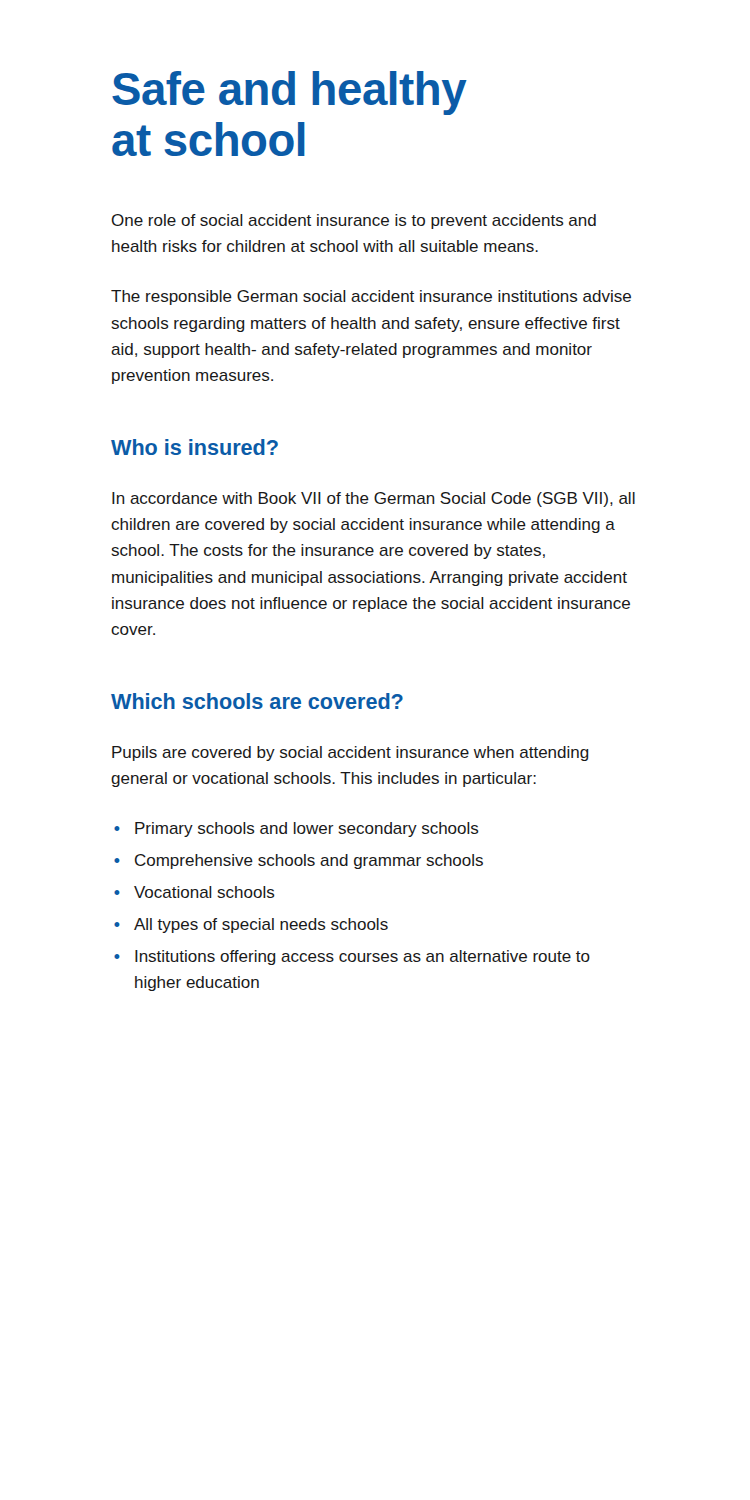Safe and healthy
at school
One role of social accident insurance is to prevent accidents and health risks for children at school with all suitable means.
The responsible German social accident insurance institutions advise schools regarding matters of health and safety, ensure effective first aid, support health- and safety-related programmes and monitor prevention measures.
Who is insured?
In accordance with Book VII of the German Social Code (SGB VII), all children are covered by social accident insurance while attending a school. The costs for the insurance are covered by states, municipalities and municipal associations. Arranging private accident insurance does not influence or replace the social accident insurance cover.
Which schools are covered?
Pupils are covered by social accident insurance when attending general or vocational schools. This includes in particular:
Primary schools and lower secondary schools
Comprehensive schools and grammar schools
Vocational schools
All types of special needs schools
Institutions offering access courses as an alternative route to higher education